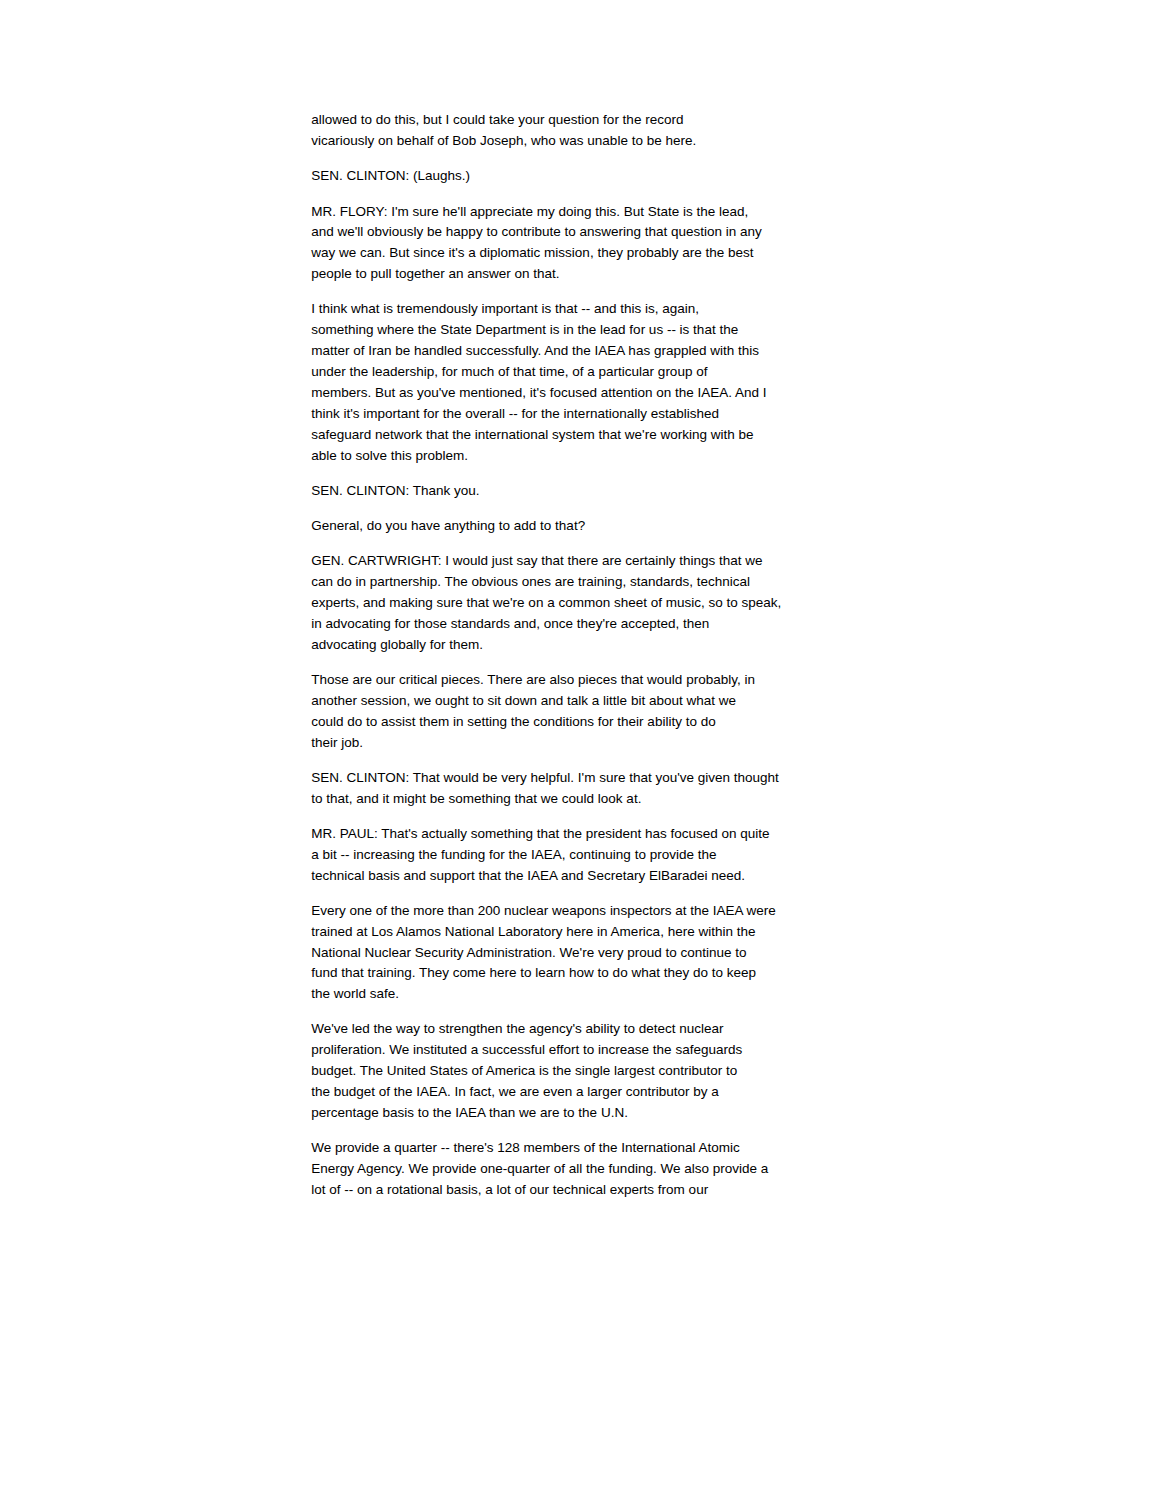allowed to do this, but I could take your question for the record
vicariously on behalf of Bob Joseph, who was unable to be here.
SEN. CLINTON: (Laughs.)
MR. FLORY: I'm sure he'll appreciate my doing this. But State is the lead,
and we'll obviously be happy to contribute to answering that question in any
way we can. But since it's a diplomatic mission, they probably are the best
people to pull together an answer on that.
I think what is tremendously important is that -- and this is, again,
something where the State Department is in the lead for us -- is that the
matter of Iran be handled successfully. And the IAEA has grappled with this
under the leadership, for much of that time, of a particular group of
members. But as you've mentioned, it's focused attention on the IAEA. And I
think it's important for the overall -- for the internationally established
safeguard network that the international system that we're working with be
able to solve this problem.
SEN. CLINTON: Thank you.
General, do you have anything to add to that?
GEN. CARTWRIGHT: I would just say that there are certainly things that we
can do in partnership. The obvious ones are training, standards, technical
experts, and making sure that we're on a common sheet of music, so to speak,
in advocating for those standards and, once they're accepted, then
advocating globally for them.
Those are our critical pieces. There are also pieces that would probably, in
another session, we ought to sit down and talk a little bit about what we
could do to assist them in setting the conditions for their ability to do
their job.
SEN. CLINTON: That would be very helpful. I'm sure that you've given thought
to that, and it might be something that we could look at.
MR. PAUL: That's actually something that the president has focused on quite
a bit -- increasing the funding for the IAEA, continuing to provide the
technical basis and support that the IAEA and Secretary ElBaradei need.
Every one of the more than 200 nuclear weapons inspectors at the IAEA were
trained at Los Alamos National Laboratory here in America, here within the
National Nuclear Security Administration. We're very proud to continue to
fund that training. They come here to learn how to do what they do to keep
the world safe.
We've led the way to strengthen the agency's ability to detect nuclear
proliferation. We instituted a successful effort to increase the safeguards
budget. The United States of America is the single largest contributor to
the budget of the IAEA. In fact, we are even a larger contributor by a
percentage basis to the IAEA than we are to the U.N.
We provide a quarter -- there's 128 members of the International Atomic
Energy Agency. We provide one-quarter of all the funding. We also provide a
lot of -- on a rotational basis, a lot of our technical experts from our